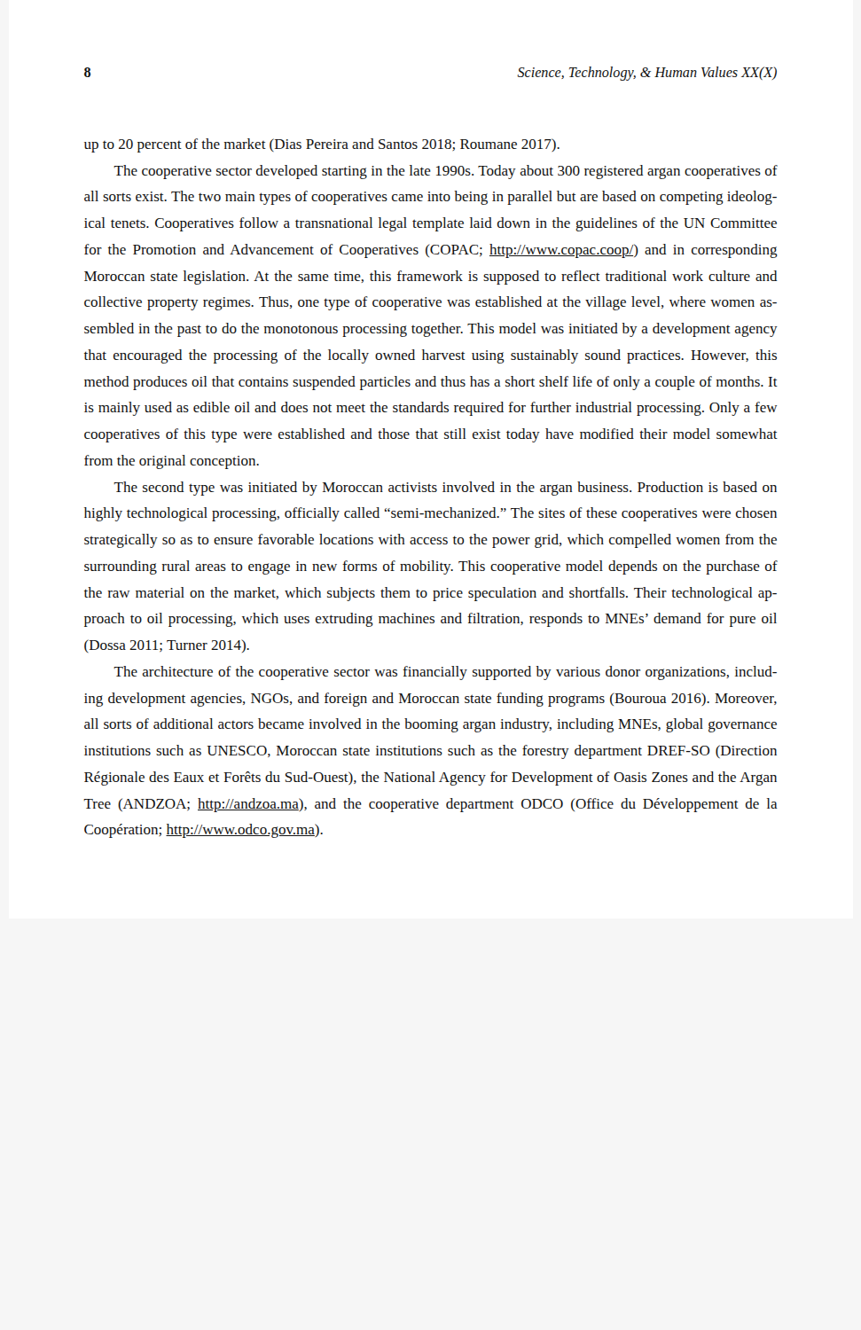8 Science, Technology, & Human Values XX(X)
up to 20 percent of the market (Dias Pereira and Santos 2018; Roumane 2017).
The cooperative sector developed starting in the late 1990s. Today about 300 registered argan cooperatives of all sorts exist. The two main types of cooperatives came into being in parallel but are based on competing ideological tenets. Cooperatives follow a transnational legal template laid down in the guidelines of the UN Committee for the Promotion and Advancement of Cooperatives (COPAC; http://www.copac.coop/) and in corresponding Moroccan state legislation. At the same time, this framework is supposed to reflect traditional work culture and collective property regimes. Thus, one type of cooperative was established at the village level, where women assembled in the past to do the monotonous processing together. This model was initiated by a development agency that encouraged the processing of the locally owned harvest using sustainably sound practices. However, this method produces oil that contains suspended particles and thus has a short shelf life of only a couple of months. It is mainly used as edible oil and does not meet the standards required for further industrial processing. Only a few cooperatives of this type were established and those that still exist today have modified their model somewhat from the original conception.
The second type was initiated by Moroccan activists involved in the argan business. Production is based on highly technological processing, officially called “semi-mechanized.” The sites of these cooperatives were chosen strategically so as to ensure favorable locations with access to the power grid, which compelled women from the surrounding rural areas to engage in new forms of mobility. This cooperative model depends on the purchase of the raw material on the market, which subjects them to price speculation and shortfalls. Their technological approach to oil processing, which uses extruding machines and filtration, responds to MNEs’ demand for pure oil (Dossa 2011; Turner 2014).
The architecture of the cooperative sector was financially supported by various donor organizations, including development agencies, NGOs, and foreign and Moroccan state funding programs (Bouroua 2016). Moreover, all sorts of additional actors became involved in the booming argan industry, including MNEs, global governance institutions such as UNESCO, Moroccan state institutions such as the forestry department DREF-SO (Direction Régionale des Eaux et Forêts du Sud-Ouest), the National Agency for Development of Oasis Zones and the Argan Tree (ANDZOA; http://andzoa.ma), and the cooperative department ODCO (Office du Développement de la Coopération; http://www.odco.gov.ma).